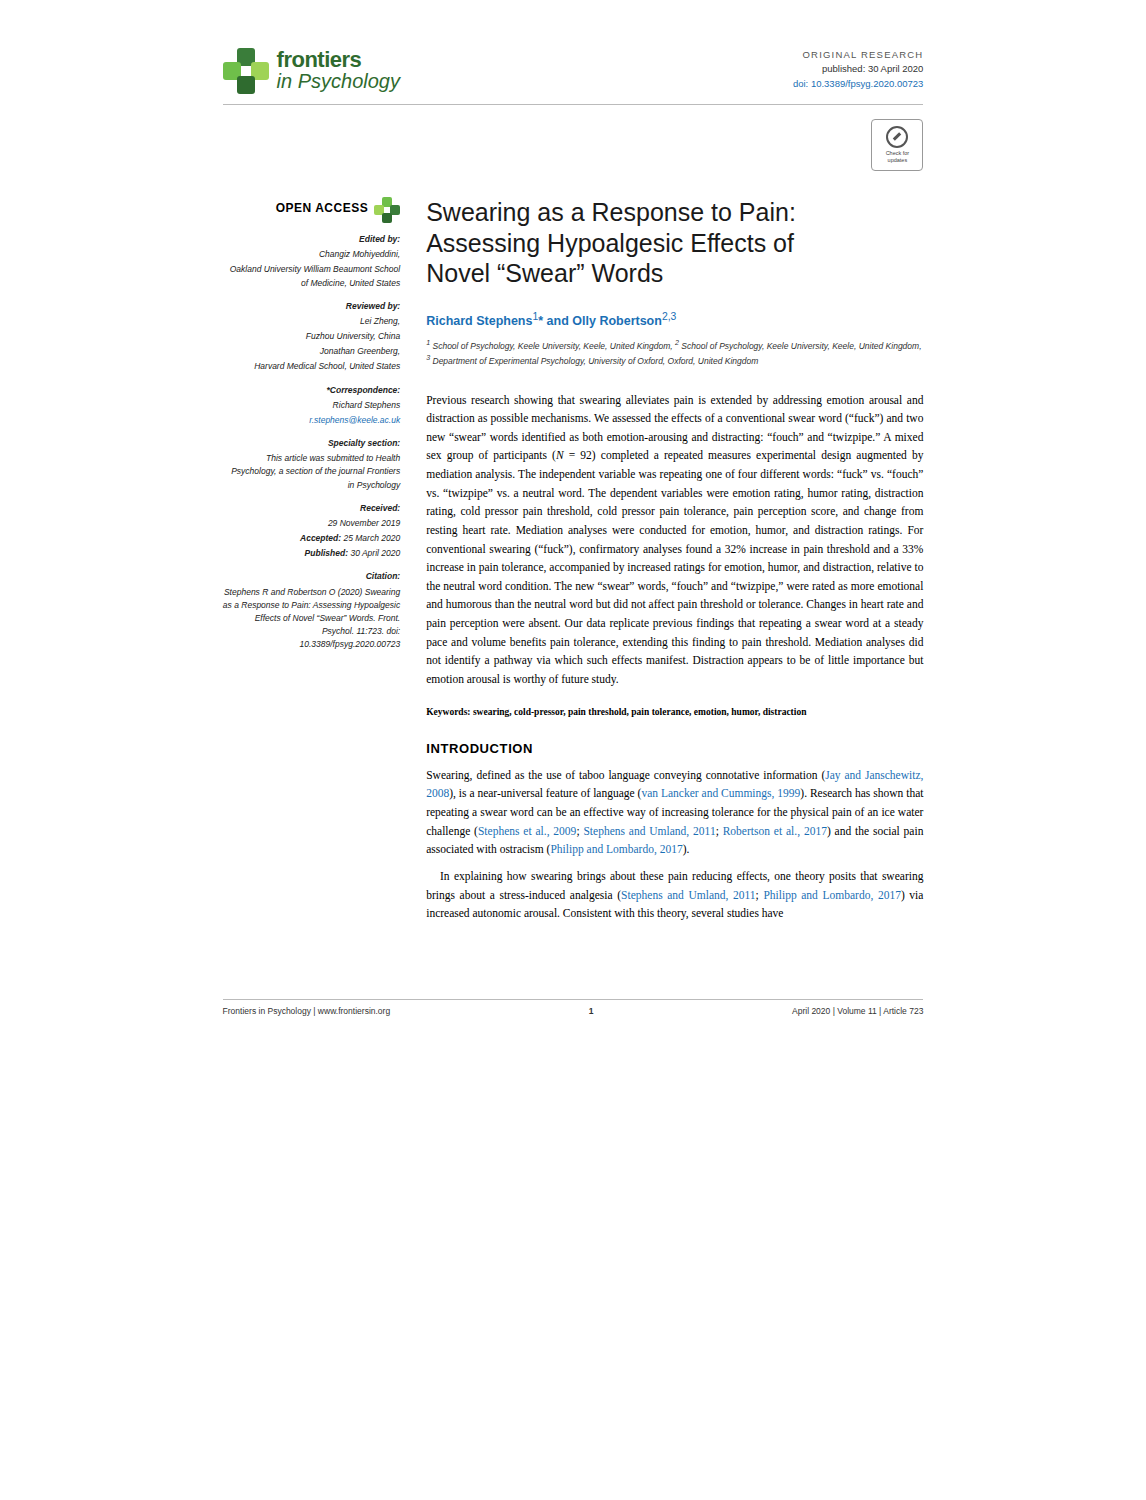frontiers
in Psychology
ORIGINAL RESEARCH
published: 30 April 2020
doi: 10.3389/fpsyg.2020.00723
Check for
updates
OPEN ACCESS
Edited by:
Changiz Mohiyeddini,
Oakland University William Beaumont School of Medicine, United States
Reviewed by:
Lei Zheng,
Fuzhou University, China
Jonathan Greenberg,
Harvard Medical School, United States
*Correspondence:
Richard Stephens
r.stephens@keele.ac.uk
Specialty section:
This article was submitted to Health Psychology, a section of the journal Frontiers in Psychology
Received:
29 November 2019
Accepted: 25 March 2020
Published: 30 April 2020
Citation:
Stephens R and Robertson O (2020) Swearing as a Response to Pain: Assessing Hypoalgesic Effects of Novel “Swear” Words. Front. Psychol. 11:723. doi: 10.3389/fpsyg.2020.00723
Swearing as a Response to Pain:
Assessing Hypoalgesic Effects of
Novel “Swear” Words
Richard Stephens1* and Olly Robertson2,3
1 School of Psychology, Keele University, Keele, United Kingdom, 2 School of Psychology, Keele University, Keele, United Kingdom, 3 Department of Experimental Psychology, University of Oxford, Oxford, United Kingdom
Previous research showing that swearing alleviates pain is extended by addressing emotion arousal and distraction as possible mechanisms. We assessed the effects of a conventional swear word (“fuck”) and two new “swear” words identified as both emotion-arousing and distracting: “fouch” and “twizpipe.” A mixed sex group of participants (N = 92) completed a repeated measures experimental design augmented by mediation analysis. The independent variable was repeating one of four different words: “fuck” vs. “fouch” vs. “twizpipe” vs. a neutral word. The dependent variables were emotion rating, humor rating, distraction rating, cold pressor pain threshold, cold pressor pain tolerance, pain perception score, and change from resting heart rate. Mediation analyses were conducted for emotion, humor, and distraction ratings. For conventional swearing (“fuck”), confirmatory analyses found a 32% increase in pain threshold and a 33% increase in pain tolerance, accompanied by increased ratings for emotion, humor, and distraction, relative to the neutral word condition. The new “swear” words, “fouch” and “twizpipe,” were rated as more emotional and humorous than the neutral word but did not affect pain threshold or tolerance. Changes in heart rate and pain perception were absent. Our data replicate previous findings that repeating a swear word at a steady pace and volume benefits pain tolerance, extending this finding to pain threshold. Mediation analyses did not identify a pathway via which such effects manifest. Distraction appears to be of little importance but emotion arousal is worthy of future study.
Keywords: swearing, cold-pressor, pain threshold, pain tolerance, emotion, humor, distraction
INTRODUCTION
Swearing, defined as the use of taboo language conveying connotative information (Jay and Janschewitz, 2008), is a near-universal feature of language (van Lancker and Cummings, 1999). Research has shown that repeating a swear word can be an effective way of increasing tolerance for the physical pain of an ice water challenge (Stephens et al., 2009; Stephens and Umland, 2011; Robertson et al., 2017) and the social pain associated with ostracism (Philipp and Lombardo, 2017).
In explaining how swearing brings about these pain reducing effects, one theory posits that swearing brings about a stress-induced analgesia (Stephens and Umland, 2011; Philipp and Lombardo, 2017) via increased autonomic arousal. Consistent with this theory, several studies have
Frontiers in Psychology | www.frontiersin.org
1
April 2020 | Volume 11 | Article 723